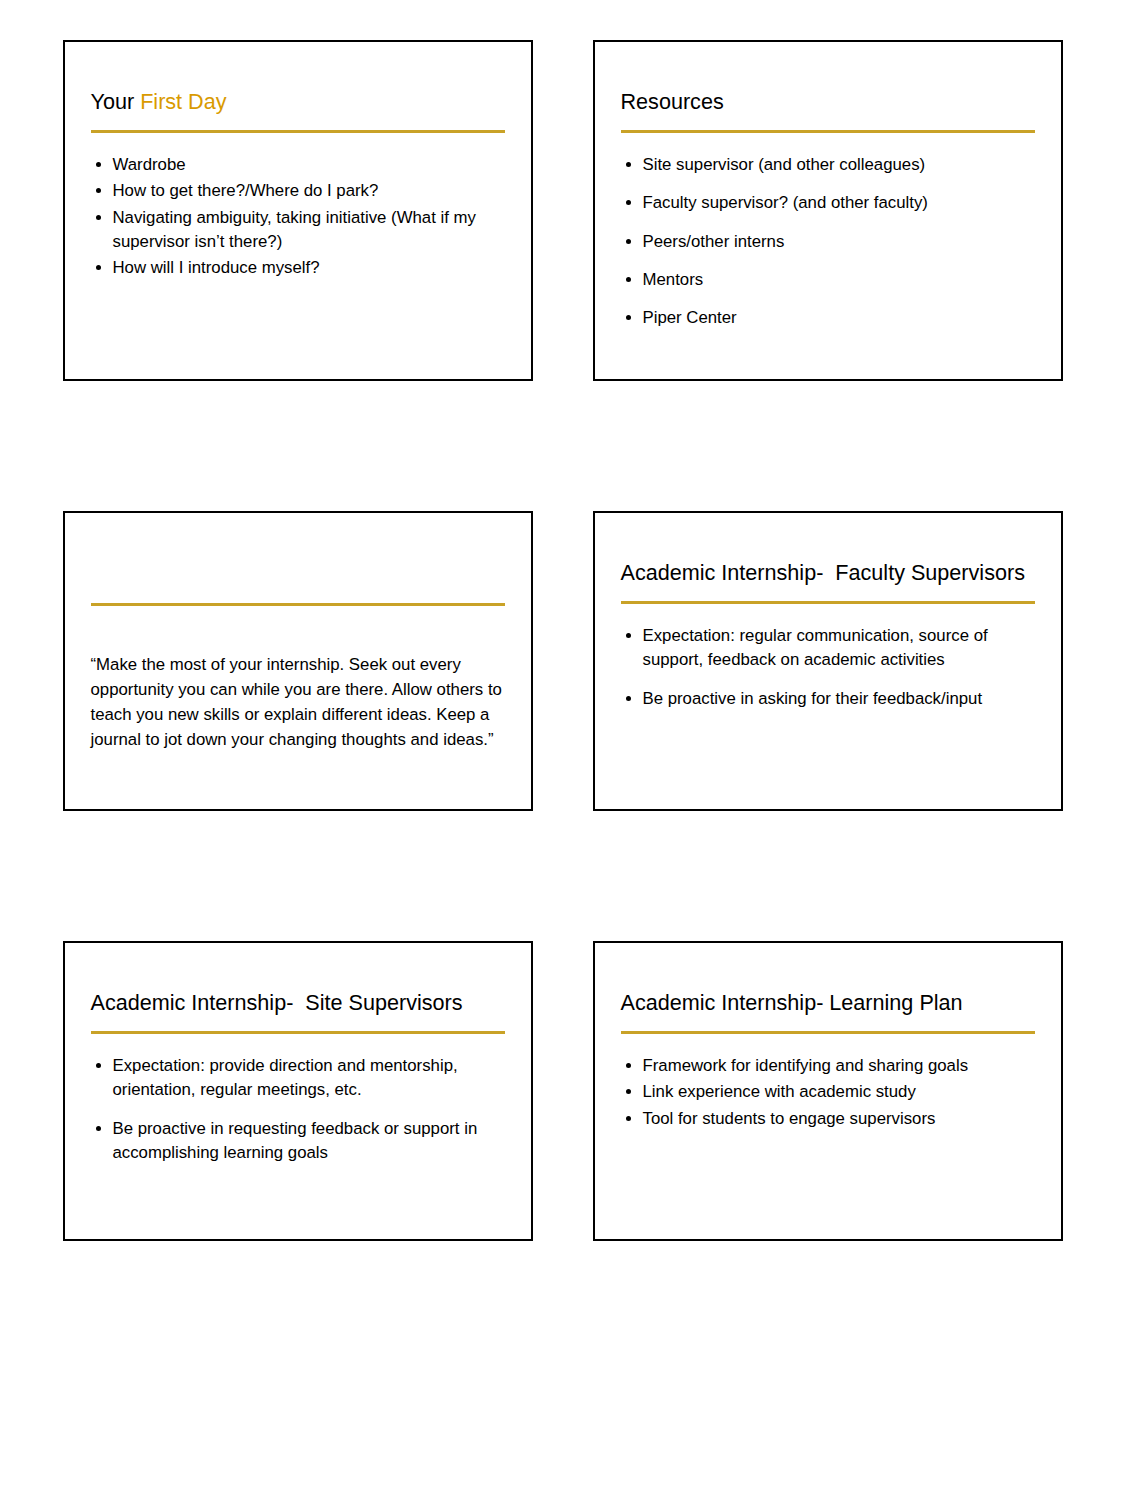Your First Day
Wardrobe
How to get there?/Where do I park?
Navigating ambiguity, taking initiative (What if my supervisor isn’t there?)
How will I introduce myself?
Resources
Site supervisor (and other colleagues)
Faculty supervisor? (and other faculty)
Peers/other interns
Mentors
Piper Center
“Make the most of your internship. Seek out every opportunity you can while you are there. Allow others to teach you new skills or explain different ideas. Keep a journal to jot down your changing thoughts and ideas.”
Academic Internship- Faculty Supervisors
Expectation: regular communication, source of support, feedback on academic activities
Be proactive in asking for their feedback/input
Academic Internship- Site Supervisors
Expectation: provide direction and mentorship, orientation, regular meetings, etc.
Be proactive in requesting feedback or support in accomplishing learning goals
Academic Internship- Learning Plan
Framework for identifying and sharing goals
Link experience with academic study
Tool for students to engage supervisors